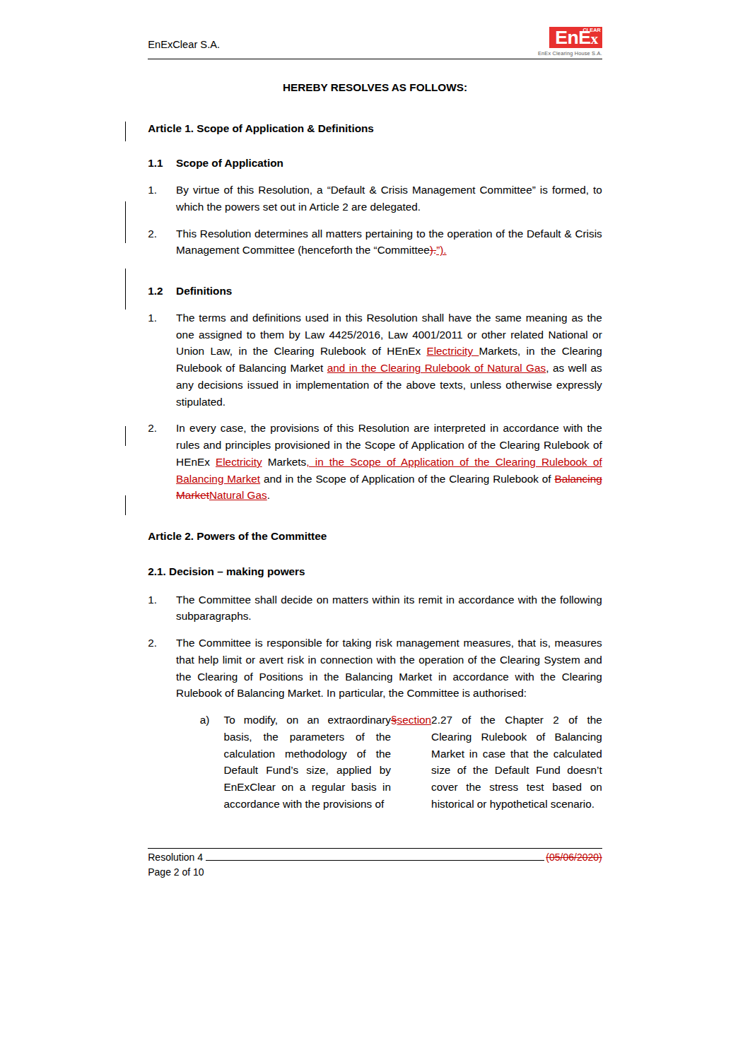EnExClear S.A.
EnExCLEAR
EnEx Clearing House S.A.
HEREBY RESOLVES AS FOLLOWS:
Article 1. Scope of Application & Definitions
1.1 Scope of Application
By virtue of this Resolution, a “Default & Crisis Management Committee” is formed, to which the powers set out in Article 2 are delegated.
This Resolution determines all matters pertaining to the operation of the Default & Crisis Management Committee (henceforth the “Committee).”).
1.2 Definitions
The terms and definitions used in this Resolution shall have the same meaning as the one assigned to them by Law 4425/2016, Law 4001/2011 or other related National or Union Law, in the Clearing Rulebook of HEnEx Electricity Markets, in the Clearing Rulebook of Balancing Market and in the Clearing Rulebook of Natural Gas, as well as any decisions issued in implementation of the above texts, unless otherwise expressly stipulated.
In every case, the provisions of this Resolution are interpreted in accordance with the rules and principles provisioned in the Scope of Application of the Clearing Rulebook of HEnEx Electricity Markets, in the Scope of Application of the Clearing Rulebook of Balancing Market and in the Scope of Application of the Clearing Rulebook of Balancing Market Natural Gas.
Article 2. Powers of the Committee
2.1. Decision – making powers
The Committee shall decide on matters within its remit in accordance with the following subparagraphs.
The Committee is responsible for taking risk management measures, that is, measures that help limit or avert risk in connection with the operation of the Clearing System and the Clearing of Positions in the Balancing Market in accordance with the Clearing Rulebook of Balancing Market. In particular, the Committee is authorised:
To modify, on an extraordinary basis, the parameters of the calculation methodology of the Default Fund’s size, applied by EnExClear on a regular basis in accordance with the provisions of §section 2.27 of the Chapter 2 of the Clearing Rulebook of Balancing Market in case that the calculated size of the Default Fund doesn’t cover the stress test based on historical or hypothetical scenario.
Resolution 4 (05/06/2020)
Page 2 of 10